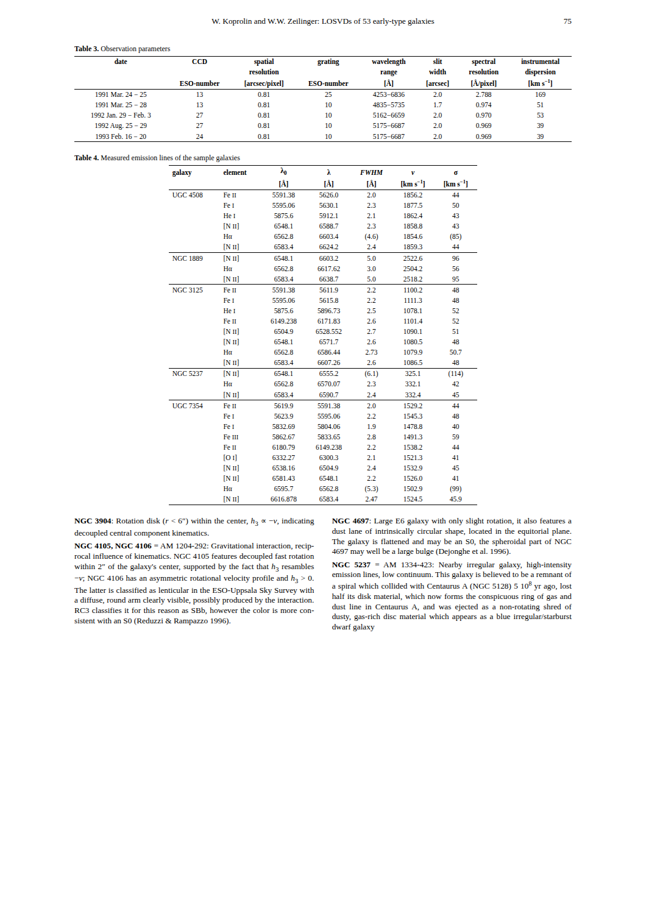W. Koprolin and W.W. Zeilinger: LOSVDs of 53 early-type galaxies 75
Table 3. Observation parameters
| date | CCD | spatial | grating | wavelength | slit | spectral | instrumental |
| --- | --- | --- | --- | --- | --- | --- | --- |
| | | resolution | | range | width | resolution | dispersion |
| | ESO-number | [arcsec/pixel] | ESO-number | [Å] | [arcsec] | [Å/pixel] | [km s −1 ] |
| 1991 Mar. 24 − 25 | 13 | 0.81 | 25 | 4253−6836 | 2.0 | 2.788 | 169 |
| 1991 Mar. 25 − 28 | 13 | 0.81 | 10 | 4835−5735 | 1.7 | 0.974 | 51 |
| 1992 Jan. 29 − Feb. 3 | 27 | 0.81 | 10 | 5162−6659 | 2.0 | 0.970 | 53 |
| 1992 Aug. 25 − 29 | 27 | 0.81 | 10 | 5175−6687 | 2.0 | 0.969 | 39 |
| 1993 Feb. 16 − 20 | 24 | 0.81 | 10 | 5175−6687 | 2.0 | 0.969 | 39 |
Table 4. Measured emission lines of the sample galaxies
| galaxy | element | λ 0 | λ | FWHM | v | σ |
| --- | --- | --- | --- | --- | --- | --- |
| | | [Å] | [Å] | [Å] | [km s −1 ] | [km s −1 ] |
| UGC 4508 | Fe II | 5591.38 | 5626.0 | 2.0 | 1856.2 | 44 |
| | Fe I | 5595.06 | 5630.1 | 2.3 | 1877.5 | 50 |
| | He I | 5875.6 | 5912.1 | 2.1 | 1862.4 | 43 |
| | [N II ] | 6548.1 | 6588.7 | 2.3 | 1858.8 | 43 |
| | Hα | 6562.8 | 6603.4 | (4.6) | 1854.6 | (85) |
| | [N II ] | 6583.4 | 6624.2 | 2.4 | 1859.3 | 44 |
| NGC 1889 | [N II ] | 6548.1 | 6603.2 | 5.0 | 2522.6 | 96 |
| | Hα | 6562.8 | 6617.62 | 3.0 | 2504.2 | 56 |
| | [N II ] | 6583.4 | 6638.7 | 5.0 | 2518.2 | 95 |
| NGC 3125 | Fe II | 5591.38 | 5611.9 | 2.2 | 1100.2 | 48 |
| | Fe I | 5595.06 | 5615.8 | 2.2 | 1111.3 | 48 |
| | He I | 5875.6 | 5896.73 | 2.5 | 1078.1 | 52 |
| | Fe II | 6149.238 | 6171.83 | 2.6 | 1101.4 | 52 |
| | [N II ] | 6504.9 | 6528.552 | 2.7 | 1090.1 | 51 |
| | [N II ] | 6548.1 | 6571.7 | 2.6 | 1080.5 | 48 |
| | Hα | 6562.8 | 6586.44 | 2.73 | 1079.9 | 50.7 |
| | [N II ] | 6583.4 | 6607.26 | 2.6 | 1086.5 | 48 |
| NGC 5237 | [N II ] | 6548.1 | 6555.2 | (6.1) | 325.1 | (114) |
| | Hα | 6562.8 | 6570.07 | 2.3 | 332.1 | 42 |
| | [N II ] | 6583.4 | 6590.7 | 2.4 | 332.4 | 45 |
| UGC 7354 | Fe II | 5619.9 | 5591.38 | 2.0 | 1529.2 | 44 |
| | Fe I | 5623.9 | 5595.06 | 2.2 | 1545.3 | 48 |
| | Fe I | 5832.69 | 5804.06 | 1.9 | 1478.8 | 40 |
| | Fe III | 5862.67 | 5833.65 | 2.8 | 1491.3 | 59 |
| | Fe II | 6180.79 | 6149.238 | 2.2 | 1538.2 | 44 |
| | [O I ] | 6332.27 | 6300.3 | 2.1 | 1521.3 | 41 |
| | [N II ] | 6538.16 | 6504.9 | 2.4 | 1532.9 | 45 |
| | [N II ] | 6581.43 | 6548.1 | 2.2 | 1526.0 | 41 |
| | Hα | 6595.7 | 6562.8 | (5.3) | 1502.9 | (99) |
| | [N II ] | 6616.878 | 6583.4 | 2.47 | 1524.5 | 45.9 |
NGC 3904: Rotation disk (r < 6″) within the center, h3 ∝ −v, indicating decoupled central component kinematics.
NGC 4105, NGC 4106 = AM 1204-292: Gravitational interaction, reciprocal influence of kinematics. NGC 4105 features decoupled fast rotation within 2″ of the galaxy's center, supported by the fact that h3 resambles −v; NGC 4106 has an asymmetric rotational velocity profile and h3 > 0. The latter is classified as lenticular in the ESO-Uppsala Sky Survey with a diffuse, round arm clearly visible, possibly produced by the interaction. RC3 classifies it for this reason as SBb, however the color is more consistent with an S0 (Reduzzi & Rampazzo 1996).
NGC 4697: Large E6 galaxy with only slight rotation, it also features a dust lane of intrinsically circular shape, located in the equitorial plane. The galaxy is flattened and may be an S0, the spheroidal part of NGC 4697 may well be a large bulge (Dejonghe et al. 1996).
NGC 5237 = AM 1334-423: Nearby irregular galaxy, high-intensity emission lines, low continuum. This galaxy is believed to be a remnant of a spiral which collided with Centaurus A (NGC 5128) 5 108 yr ago, lost half its disk material, which now forms the conspicuous ring of gas and dust line in Centaurus A, and was ejected as a non-rotating shred of dusty, gas-rich disc material which appears as a blue irregular/starburst dwarf galaxy